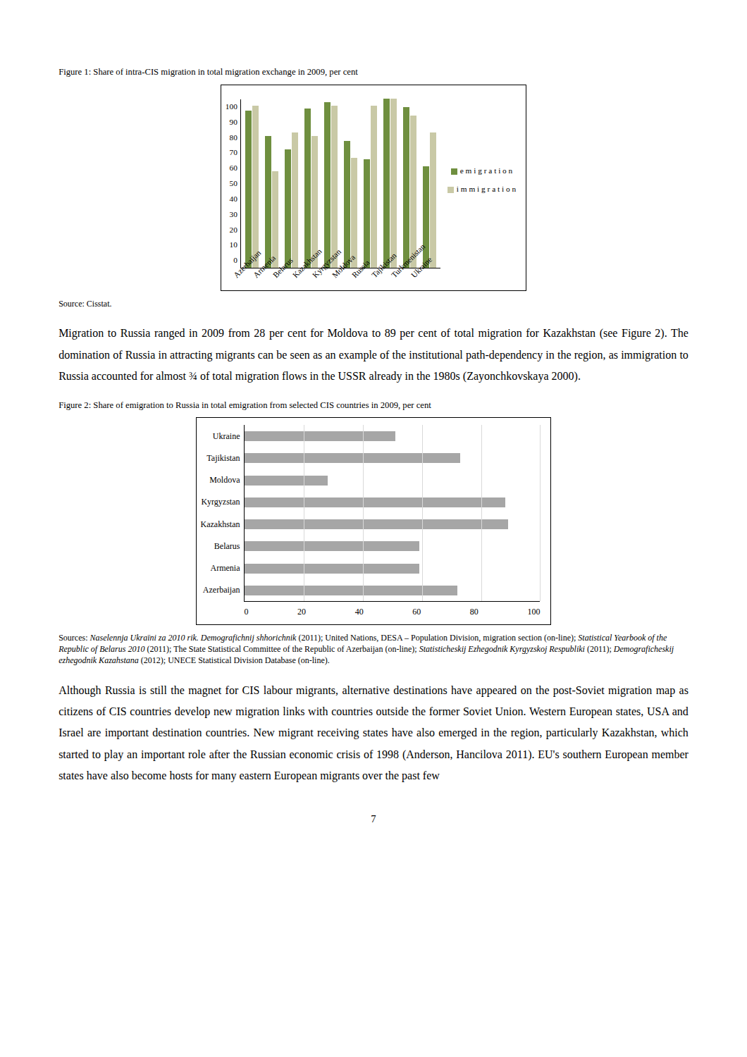Figure 1: Share of intra-CIS migration in total migration exchange in 2009, per cent
1009080706050403020100
e m i g r a t i o n
i m m i g r a t i o n
Azerbaijan Armenia Belarus Kazakhstan Kyrgyzstan Moldova Russia Tajikistan Turkmenistan Ukraine
Source: Cisstat.
Migration to Russia ranged in 2009 from 28 per cent for Moldova to 89 per cent of total migration for Kazakhstan (see Figure 2). The domination of Russia in attracting migrants can be seen as an example of the institutional path-dependency in the region, as immigration to Russia accounted for almost ¾ of total migration flows in the USSR already in the 1980s (Zayonchkovskaya 2000).
Figure 2: Share of emigration to Russia in total emigration from selected CIS countries in 2009, per cent
Ukraine
Tajikistan
Moldova
Kyrgyzstan
Kazakhstan
Belarus
Armenia
Azerbaijan
020406080100
Sources: Naselennja Ukraïni za 2010 rik. Demografichnij shhorichnik (2011); United Nations, DESA – Population Division, migration section (on-line); Statistical Yearbook of the Republic of Belarus 2010 (2011); The State Statistical Committee of the Republic of Azerbaijan (on-line); Statisticheskij Ezhegodnik Kyrgyzskoj Respubliki (2011); Demograficheskij ezhegodnik Kazahstana (2012); UNECE Statistical Division Database (on-line).
Although Russia is still the magnet for CIS labour migrants, alternative destinations have appeared on the post-Soviet migration map as citizens of CIS countries develop new migration links with countries outside the former Soviet Union. Western European states, USA and Israel are important destination countries. New migrant receiving states have also emerged in the region, particularly Kazakhstan, which started to play an important role after the Russian economic crisis of 1998 (Anderson, Hancilova 2011). EU's southern European member states have also become hosts for many eastern European migrants over the past few
7